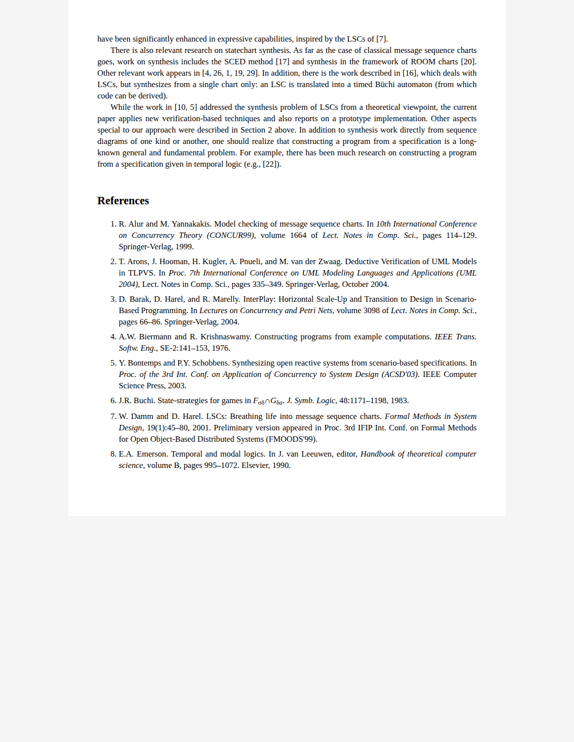have been significantly enhanced in expressive capabilities, inspired by the LSCs of [7].
There is also relevant research on statechart synthesis. As far as the case of classical message sequence charts goes, work on synthesis includes the SCED method [17] and synthesis in the framework of ROOM charts [20]. Other relevant work appears in [4, 26, 1, 19, 29]. In addition, there is the work described in [16], which deals with LSCs, but synthesizes from a single chart only: an LSC is translated into a timed Büchi automaton (from which code can be derived).
While the work in [10, 5] addressed the synthesis problem of LSCs from a theoretical viewpoint, the current paper applies new verification-based techniques and also reports on a prototype implementation. Other aspects special to our approach were described in Section 2 above. In addition to synthesis work directly from sequence diagrams of one kind or another, one should realize that constructing a program from a specification is a long-known general and fundamental problem. For example, there has been much research on constructing a program from a specification given in temporal logic (e.g., [22]).
References
R. Alur and M. Yannakakis. Model checking of message sequence charts. In 10th International Conference on Concurrency Theory (CONCUR99), volume 1664 of Lect. Notes in Comp. Sci., pages 114–129. Springer-Verlag, 1999.
T. Arons, J. Hooman, H. Kugler, A. Pnueli, and M. van der Zwaag. Deductive Verification of UML Models in TLPVS. In Proc. 7th International Conference on UML Modeling Languages and Applications (UML 2004), Lect. Notes in Comp. Sci., pages 335–349. Springer-Verlag, October 2004.
D. Barak, D. Harel, and R. Marelly. InterPlay: Horizontal Scale-Up and Transition to Design in Scenario-Based Programming. In Lectures on Concurrency and Petri Nets, volume 3098 of Lect. Notes in Comp. Sci., pages 66–86. Springer-Verlag, 2004.
A.W. Biermann and R. Krishnaswamy. Constructing programs from example computations. IEEE Trans. Softw. Eng., SE-2:141–153, 1976.
Y. Bontemps and P.Y. Schobbens. Synthesizing open reactive systems from scenario-based specifications. In Proc. of the 3rd Int. Conf. on Application of Concurrency to System Design (ACSD'03). IEEE Computer Science Press, 2003.
J.R. Buchi. State-strategies for games in Fσδ∩Gδσ. J. Symb. Logic, 48:1171–1198, 1983.
W. Damm and D. Harel. LSCs: Breathing life into message sequence charts. Formal Methods in System Design, 19(1):45–80, 2001. Preliminary version appeared in Proc. 3rd IFIP Int. Conf. on Formal Methods for Open Object-Based Distributed Systems (FMOODS'99).
E.A. Emerson. Temporal and modal logics. In J. van Leeuwen, editor, Handbook of theoretical computer science, volume B, pages 995–1072. Elsevier, 1990.